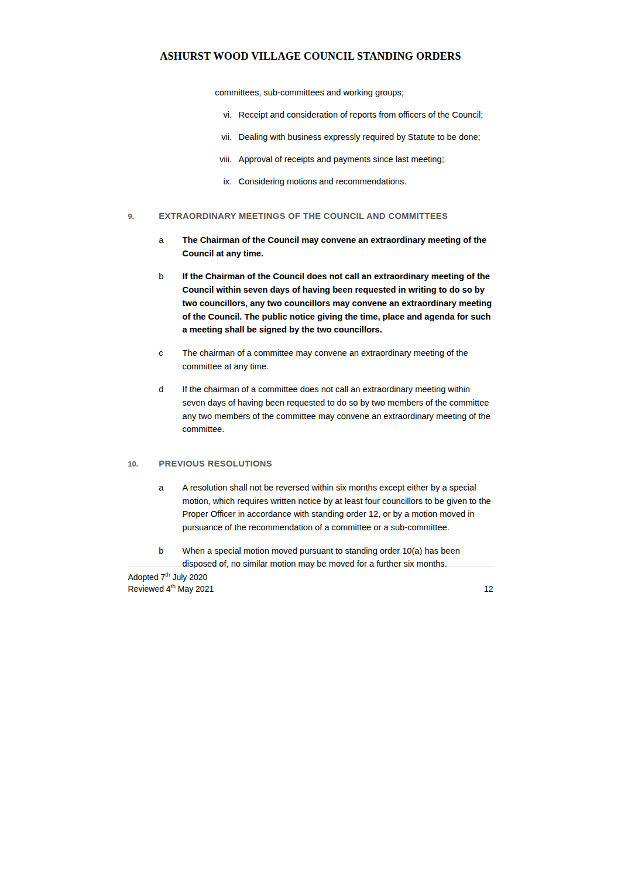ASHURST WOOD VILLAGE COUNCIL STANDING ORDERS
committees, sub-committees and working groups;
vi. Receipt and consideration of reports from officers of the Council;
vii. Dealing with business expressly required by Statute to be done;
viii. Approval of receipts and payments since last meeting;
ix. Considering motions and recommendations.
9. EXTRAORDINARY MEETINGS OF THE COUNCIL AND COMMITTEES
a The Chairman of the Council may convene an extraordinary meeting of the Council at any time.
b If the Chairman of the Council does not call an extraordinary meeting of the Council within seven days of having been requested in writing to do so by two councillors, any two councillors may convene an extraordinary meeting of the Council. The public notice giving the time, place and agenda for such a meeting shall be signed by the two councillors.
c The chairman of a committee may convene an extraordinary meeting of the committee at any time.
d If the chairman of a committee does not call an extraordinary meeting within seven days of having been requested to do so by two members of the committee any two members of the committee may convene an extraordinary meeting of the committee.
10. PREVIOUS RESOLUTIONS
a A resolution shall not be reversed within six months except either by a special motion, which requires written notice by at least four councillors to be given to the Proper Officer in accordance with standing order 12, or by a motion moved in pursuance of the recommendation of a committee or a sub-committee.
b When a special motion moved pursuant to standing order 10(a) has been disposed of, no similar motion may be moved for a further six months.
Adopted 7th July 2020
Reviewed 4th May 2021
12